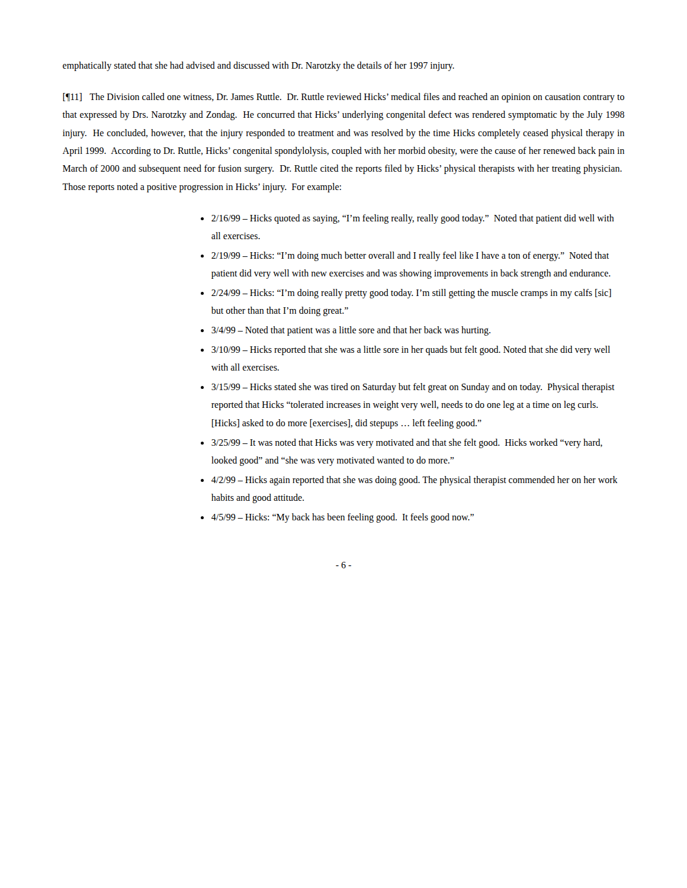emphatically stated that she had advised and discussed with Dr. Narotzky the details of her 1997 injury.
[¶11] The Division called one witness, Dr. James Ruttle. Dr. Ruttle reviewed Hicks’ medical files and reached an opinion on causation contrary to that expressed by Drs. Narotzky and Zondag. He concurred that Hicks’ underlying congenital defect was rendered symptomatic by the July 1998 injury. He concluded, however, that the injury responded to treatment and was resolved by the time Hicks completely ceased physical therapy in April 1999. According to Dr. Ruttle, Hicks’ congenital spondylolysis, coupled with her morbid obesity, were the cause of her renewed back pain in March of 2000 and subsequent need for fusion surgery. Dr. Ruttle cited the reports filed by Hicks’ physical therapists with her treating physician. Those reports noted a positive progression in Hicks’ injury. For example:
2/16/99 – Hicks quoted as saying, “I’m feeling really, really good today.” Noted that patient did well with all exercises.
2/19/99 – Hicks: “I’m doing much better overall and I really feel like I have a ton of energy.” Noted that patient did very well with new exercises and was showing improvements in back strength and endurance.
2/24/99 – Hicks: “I’m doing really pretty good today. I’m still getting the muscle cramps in my calfs [sic] but other than that I’m doing great.”
3/4/99 – Noted that patient was a little sore and that her back was hurting.
3/10/99 – Hicks reported that she was a little sore in her quads but felt good. Noted that she did very well with all exercises.
3/15/99 – Hicks stated she was tired on Saturday but felt great on Sunday and on today. Physical therapist reported that Hicks “tolerated increases in weight very well, needs to do one leg at a time on leg curls. [Hicks] asked to do more [exercises], did stepups … left feeling good.”
3/25/99 – It was noted that Hicks was very motivated and that she felt good. Hicks worked “very hard, looked good” and “she was very motivated wanted to do more.”
4/2/99 – Hicks again reported that she was doing good. The physical therapist commended her on her work habits and good attitude.
4/5/99 – Hicks: “My back has been feeling good. It feels good now.”
- 6 -